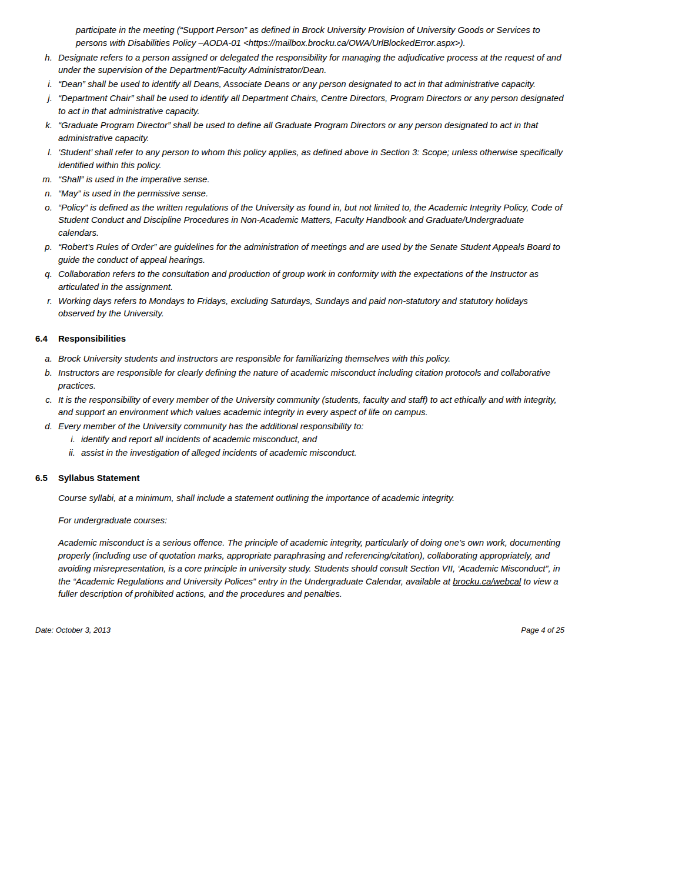participate in the meeting (“Support Person” as defined in Brock University Provision of University Goods or Services to persons with Disabilities Policy –AODA-01 <https://mailbox.brocku.ca/OWA/UrlBlockedError.aspx>).
Designate refers to a person assigned or delegated the responsibility for managing the adjudicative process at the request of and under the supervision of the Department/Faculty Administrator/Dean.
“Dean” shall be used to identify all Deans, Associate Deans or any person designated to act in that administrative capacity.
“Department Chair” shall be used to identify all Department Chairs, Centre Directors, Program Directors or any person designated to act in that administrative capacity.
“Graduate Program Director” shall be used to define all Graduate Program Directors or any person designated to act in that administrative capacity.
‘Student’ shall refer to any person to whom this policy applies, as defined above in Section 3: Scope; unless otherwise specifically identified within this policy.
“Shall” is used in the imperative sense.
“May” is used in the permissive sense.
“Policy” is defined as the written regulations of the University as found in, but not limited to, the Academic Integrity Policy, Code of Student Conduct and Discipline Procedures in Non-Academic Matters, Faculty Handbook and Graduate/Undergraduate calendars.
“Robert’s Rules of Order” are guidelines for the administration of meetings and are used by the Senate Student Appeals Board to guide the conduct of appeal hearings.
Collaboration refers to the consultation and production of group work in conformity with the expectations of the Instructor as articulated in the assignment.
Working days refers to Mondays to Fridays, excluding Saturdays, Sundays and paid non-statutory and statutory holidays observed by the University.
6.4 Responsibilities
Brock University students and instructors are responsible for familiarizing themselves with this policy.
Instructors are responsible for clearly defining the nature of academic misconduct including citation protocols and collaborative practices.
It is the responsibility of every member of the University community (students, faculty and staff) to act ethically and with integrity, and support an environment which values academic integrity in every aspect of life on campus.
Every member of the University community has the additional responsibility to:
identify and report all incidents of academic misconduct, and
assist in the investigation of alleged incidents of academic misconduct.
6.5 Syllabus Statement
Course syllabi, at a minimum, shall include a statement outlining the importance of academic integrity.
For undergraduate courses:
Academic misconduct is a serious offence. The principle of academic integrity, particularly of doing one’s own work, documenting properly (including use of quotation marks, appropriate paraphrasing and referencing/citation), collaborating appropriately, and avoiding misrepresentation, is a core principle in university study. Students should consult Section VII, ‘Academic Misconduct”, in the “Academic Regulations and University Polices” entry in the Undergraduate Calendar, available at brocku.ca/webcal to view a fuller description of prohibited actions, and the procedures and penalties.
Date: October 3, 2013 Page 4 of 25